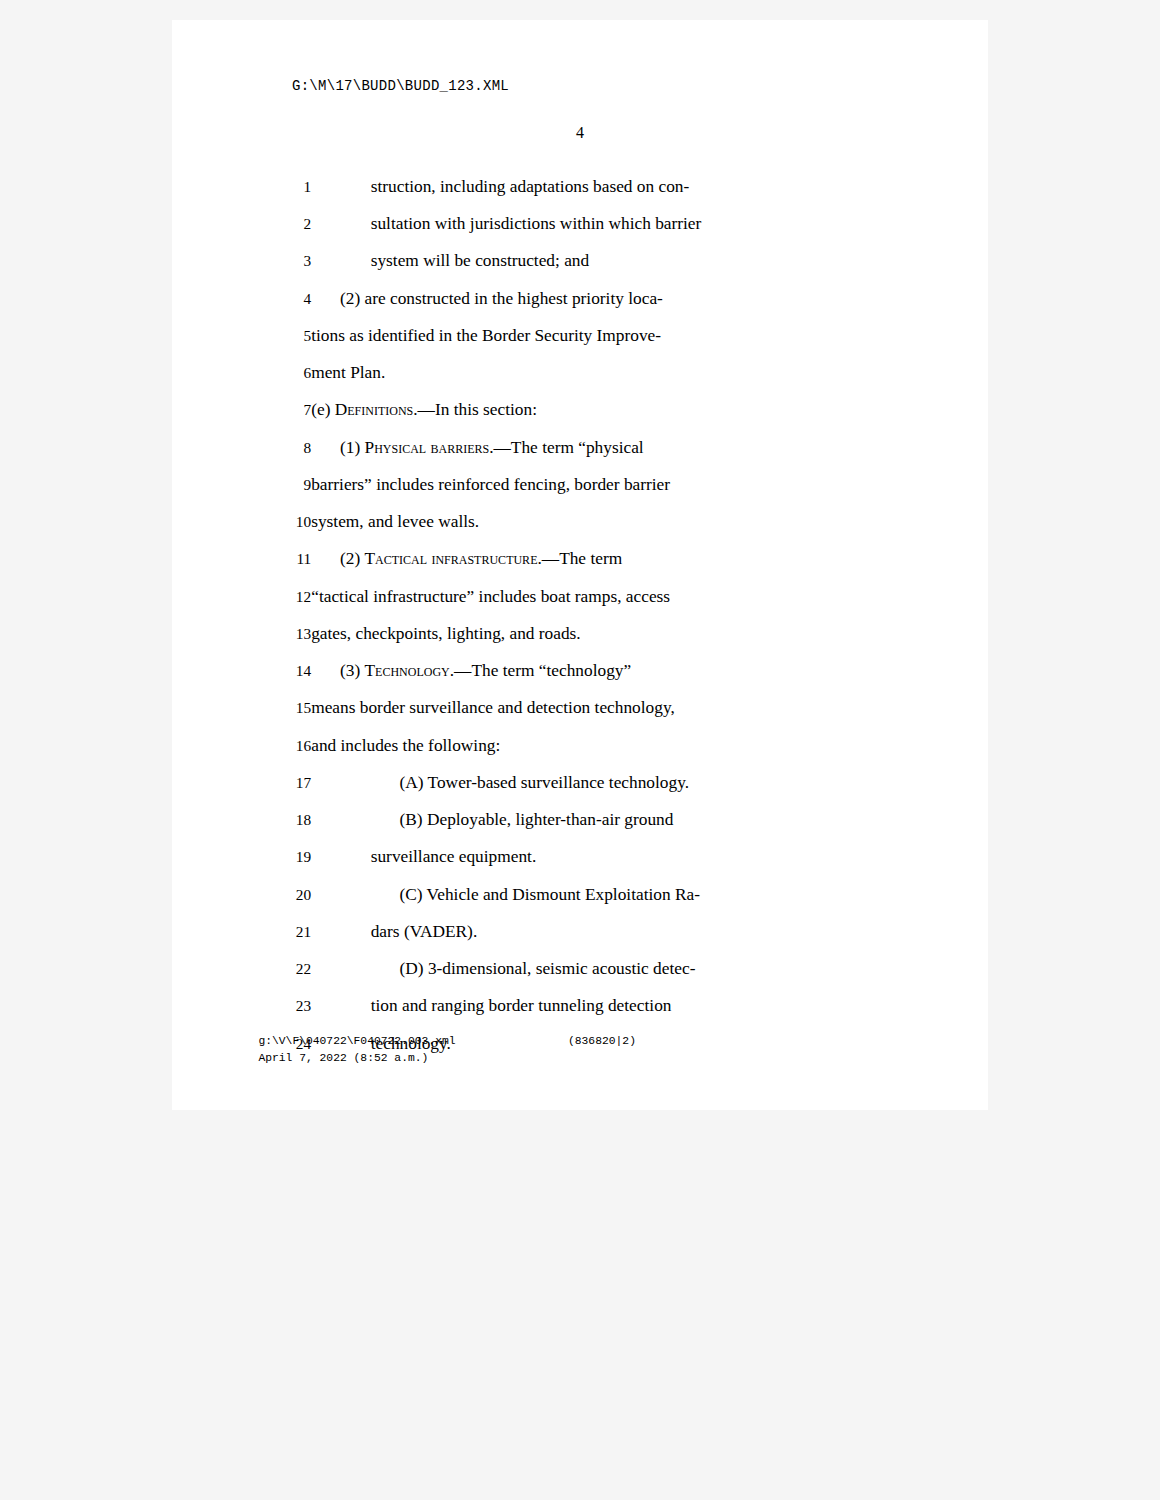G:\M\17\BUDD\BUDD_123.XML
4
| 1 | struction, including adaptations based on con- |
| 2 | sultation with jurisdictions within which barrier |
| 3 | system will be constructed; and |
| 4 | (2) are constructed in the highest priority loca- |
| 5 | tions as identified in the Border Security Improve- |
| 6 | ment Plan. |
| 7 | (e) Definitions. —In this section: |
| 8 | (1) Physical barriers. —The term “physical |
| 9 | barriers” includes reinforced fencing, border barrier |
| 10 | system, and levee walls. |
| 11 | (2) Tactical infrastructure. —The term |
| 12 | “tactical infrastructure” includes boat ramps, access |
| 13 | gates, checkpoints, lighting, and roads. |
| 14 | (3) Technology. —The term “technology” |
| 15 | means border surveillance and detection technology, |
| 16 | and includes the following: |
| 17 | (A) Tower-based surveillance technology. |
| 18 | (B) Deployable, lighter-than-air ground |
| 19 | surveillance equipment. |
| 20 | (C) Vehicle and Dismount Exploitation Ra- |
| 21 | dars (VADER). |
| 22 | (D) 3-dimensional, seismic acoustic detec- |
| 23 | tion and ranging border tunneling detection |
| 24 | technology. |
g:\V\F\040722\F040722.003.xml (836820|2)
April 7, 2022 (8:52 a.m.)